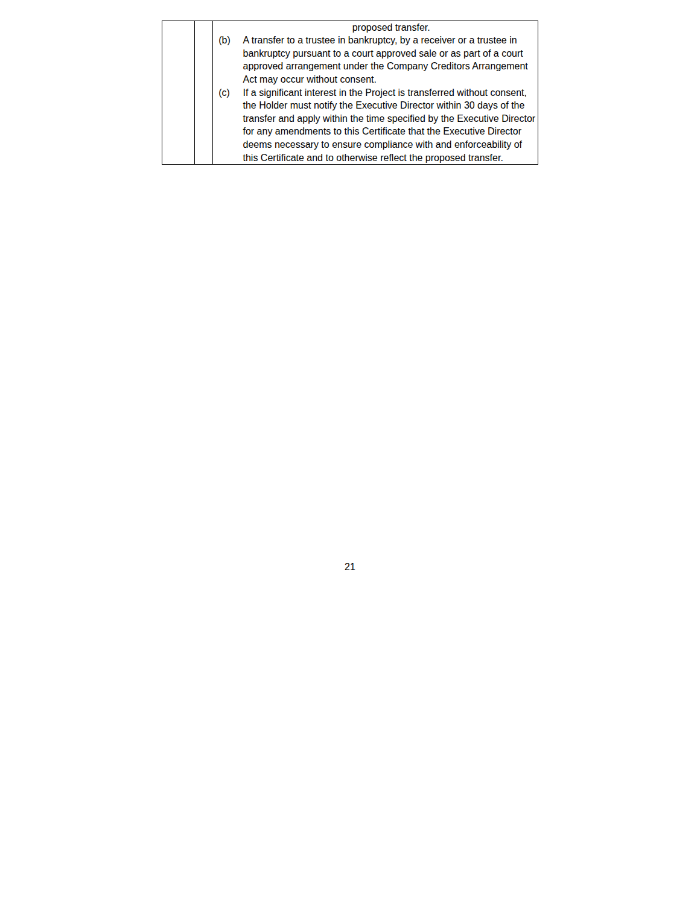| | | proposed transfer. (b) A transfer to a trustee in bankruptcy, by a receiver or a trustee in bankruptcy pursuant to a court approved sale or as part of a court approved arrangement under the Company Creditors Arrangement Act may occur without consent. (c) If a significant interest in the Project is transferred without consent, the Holder must notify the Executive Director within 30 days of the transfer and apply within the time specified by the Executive Director for any amendments to this Certificate that the Executive Director deems necessary to ensure compliance with and enforceability of this Certificate and to otherwise reflect the proposed transfer. |
21